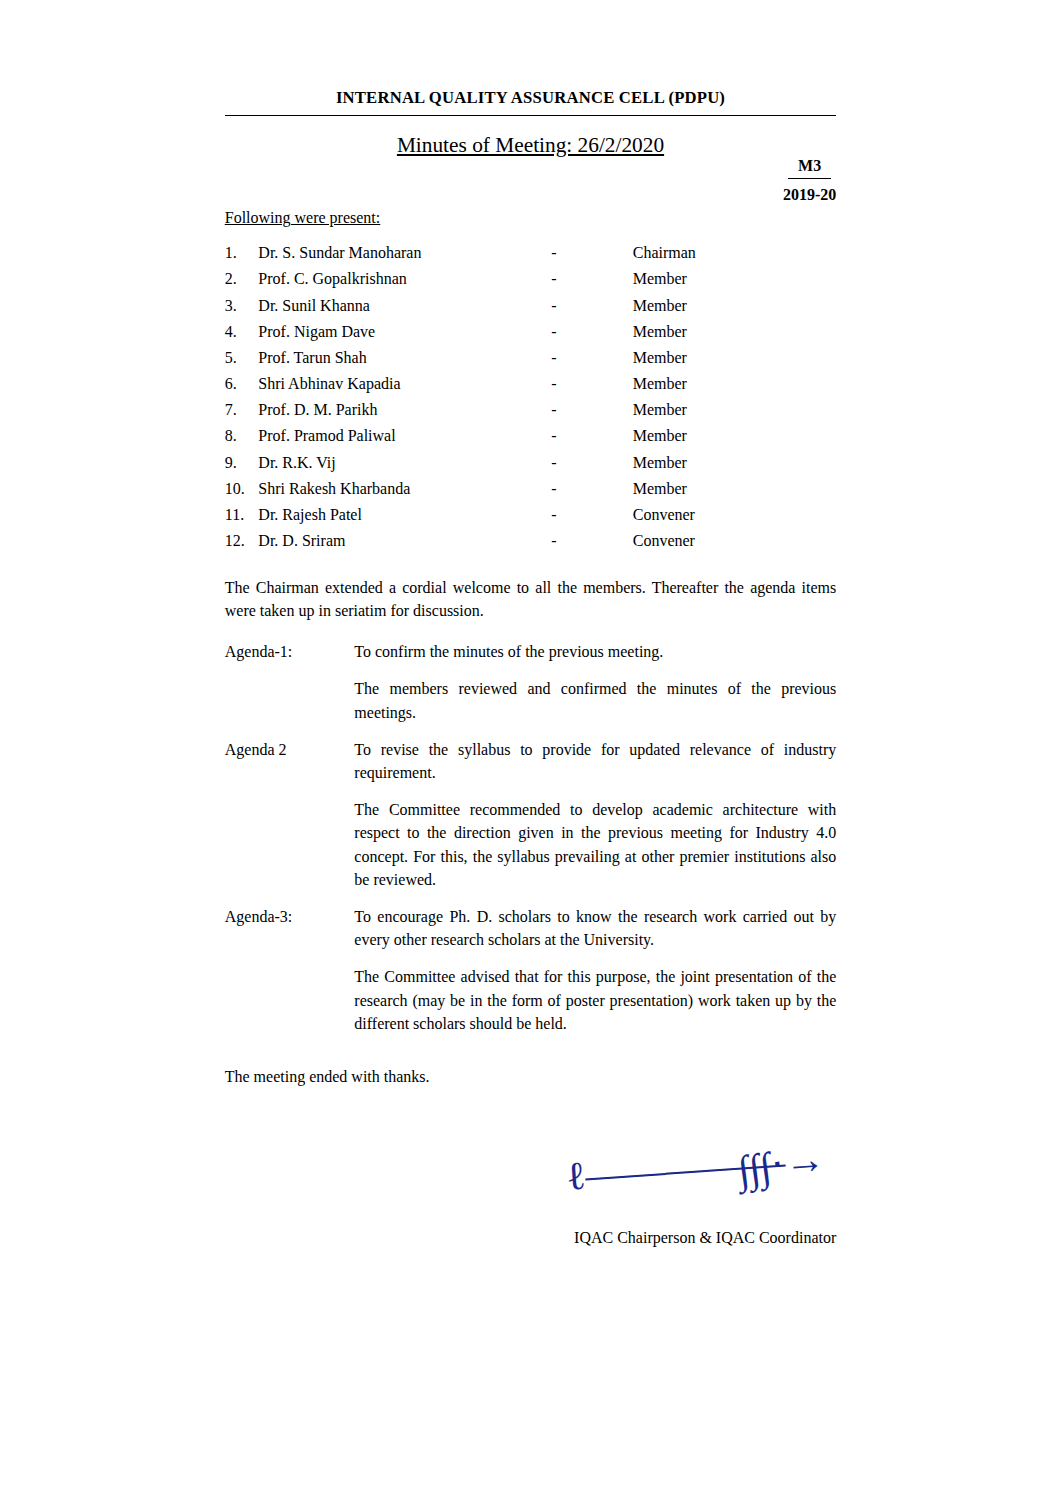INTERNAL QUALITY ASSURANCE CELL (PDPU)
Minutes of Meeting: 26/2/2020
M3
2019-20
Following were present:
| 1. | Dr. S. Sundar Manoharan | - | Chairman |
| 2. | Prof. C. Gopalkrishnan | - | Member |
| 3. | Dr. Sunil Khanna | - | Member |
| 4. | Prof. Nigam Dave | - | Member |
| 5. | Prof. Tarun Shah | - | Member |
| 6. | Shri Abhinav Kapadia | - | Member |
| 7. | Prof. D. M. Parikh | - | Member |
| 8. | Prof. Pramod Paliwal | - | Member |
| 9. | Dr. R.K. Vij | - | Member |
| 10. | Shri Rakesh Kharbanda | - | Member |
| 11. | Dr. Rajesh Patel | - | Convener |
| 12. | Dr. D. Sriram | - | Convener |
The Chairman extended a cordial welcome to all the members. Thereafter the agenda items were taken up in seriatim for discussion.
| Agenda-1: | To confirm the minutes of the previous meeting. The members reviewed and confirmed the minutes of the previous meetings. |
| Agenda 2 | To revise the syllabus to provide for updated relevance of industry requirement. The Committee recommended to develop academic architecture with respect to the direction given in the previous meeting for Industry 4.0 concept. For this, the syllabus prevailing at other premier institutions also be reviewed. |
| Agenda-3: | To encourage Ph. D. scholars to know the research work carried out by every other research scholars at the University. The Committee advised that for this purpose, the joint presentation of the research (may be in the form of poster presentation) work taken up by the different scholars should be held. |
The meeting ended with thanks.
ℓ—————→
∫∫∫⋅
IQAC Chairperson & IQAC Coordinator